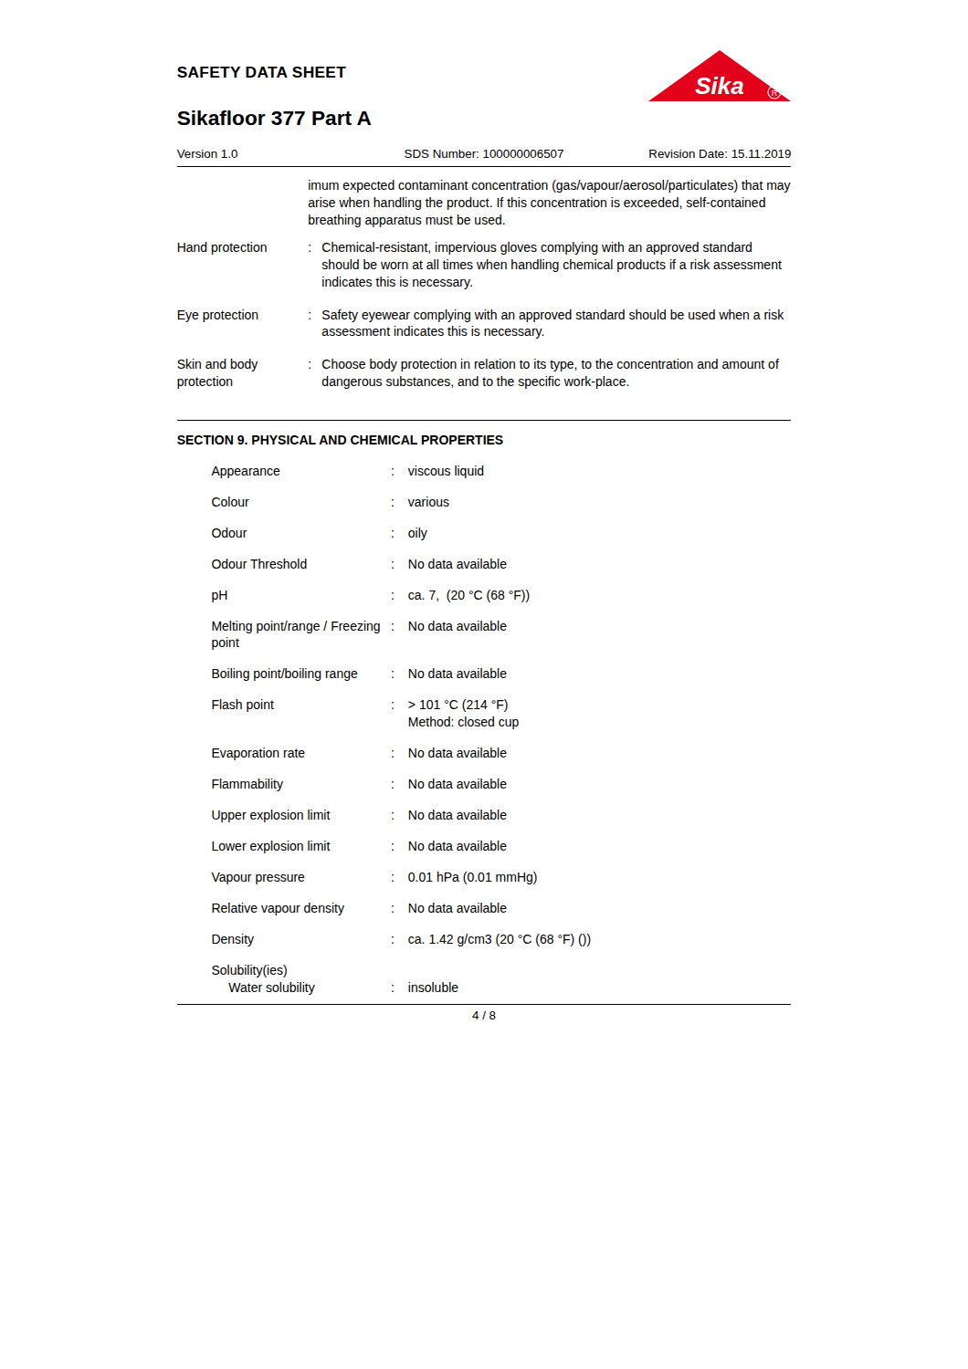Sika R
SAFETY DATA SHEET
Sikafloor 377 Part A
Version 1.0
SDS Number: 100000006507
Revision Date: 15.11.2019
imum expected contaminant concentration (gas/vapour/aerosol/particulates) that may arise when handling the product. If this concentration is exceeded, self-contained breathing apparatus must be used.
| Hand protection | : | Chemical-resistant, impervious gloves complying with an approved standard should be worn at all times when handling chemical products if a risk assessment indicates this is necessary. |
| Eye protection | : | Safety eyewear complying with an approved standard should be used when a risk assessment indicates this is necessary. |
| Skin and body protection | : | Choose body protection in relation to its type, to the concentration and amount of dangerous substances, and to the specific work-place. |
SECTION 9. PHYSICAL AND CHEMICAL PROPERTIES
| Appearance | : | viscous liquid |
| Colour | : | various |
| Odour | : | oily |
| Odour Threshold | : | No data available |
| pH | : | ca. 7, (20 °C (68 °F)) |
| Melting point/range / Freezing point | : | No data available |
| Boiling point/boiling range | : | No data available |
| Flash point | : | > 101 °C (214 °F) Method: closed cup |
| Evaporation rate | : | No data available |
| Flammability | : | No data available |
| Upper explosion limit | : | No data available |
| Lower explosion limit | : | No data available |
| Vapour pressure | : | 0.01 hPa (0.01 mmHg) |
| Relative vapour density | : | No data available |
| Density | : | ca. 1.42 g/cm3 (20 °C (68 °F) ()) |
| Solubility(ies) Water solubility | : | insoluble |
4 / 8